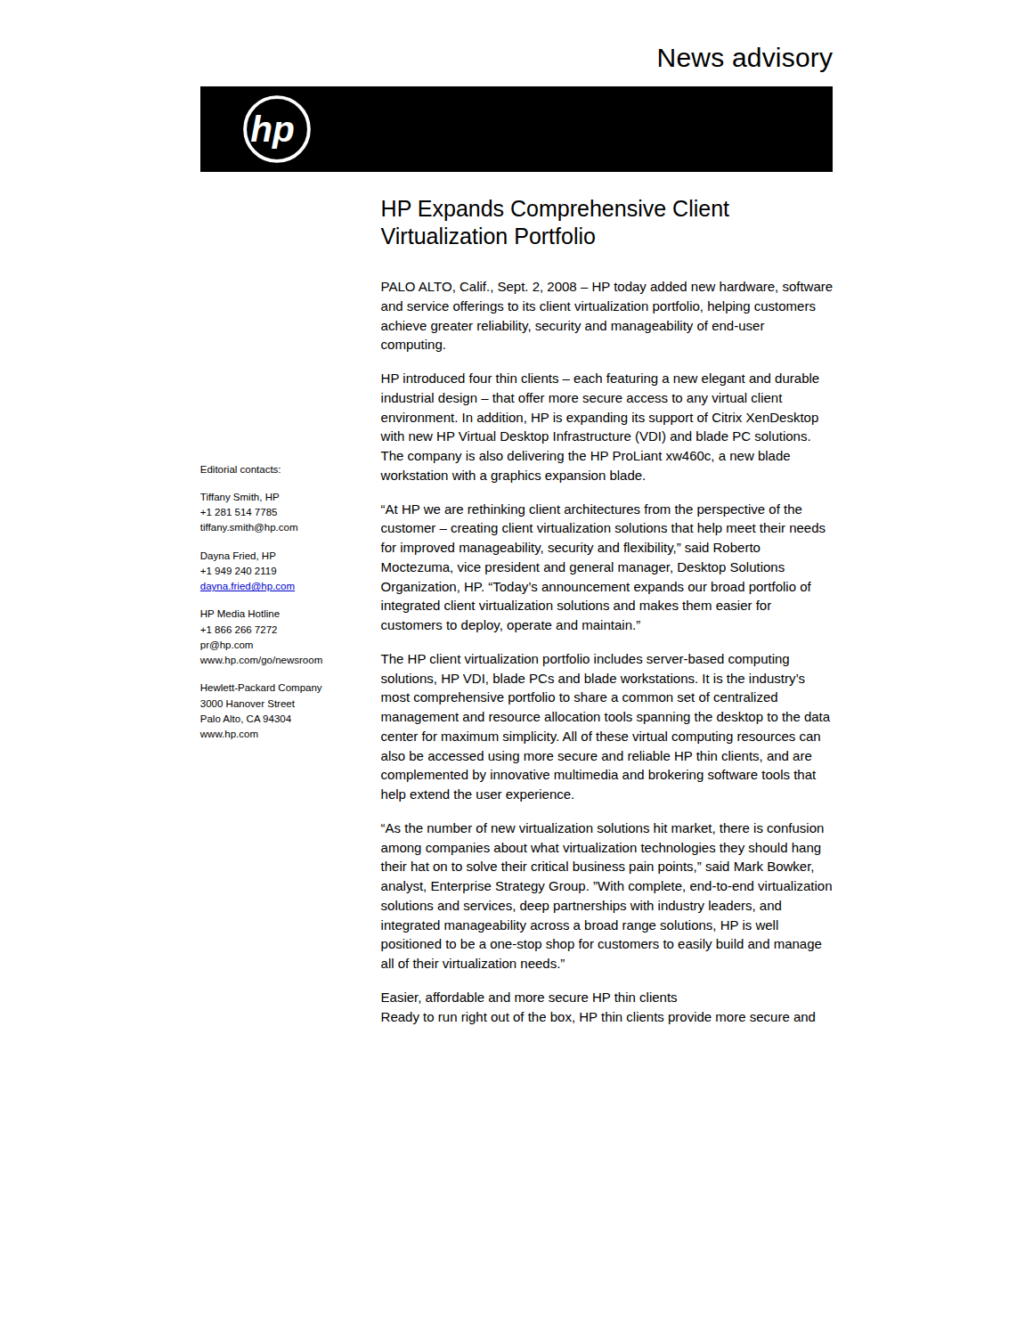News advisory
hp
Editorial contacts:
Tiffany Smith, HP
+1 281 514 7785
tiffany.smith@hp.com
Dayna Fried, HP
+1 949 240 2119
dayna.fried@hp.com
HP Media Hotline
+1 866 266 7272
pr@hp.com
www.hp.com/go/newsroom
Hewlett-Packard Company
3000 Hanover Street
Palo Alto, CA 94304
www.hp.com
HP Expands Comprehensive Client Virtualization Portfolio
PALO ALTO, Calif., Sept. 2, 2008 – HP today added new hardware, software and service offerings to its client virtualization portfolio, helping customers achieve greater reliability, security and manageability of end-user computing.
HP introduced four thin clients – each featuring a new elegant and durable industrial design – that offer more secure access to any virtual client environment. In addition, HP is expanding its support of Citrix XenDesktop with new HP Virtual Desktop Infrastructure (VDI) and blade PC solutions. The company is also delivering the HP ProLiant xw460c, a new blade workstation with a graphics expansion blade.
“At HP we are rethinking client architectures from the perspective of the customer – creating client virtualization solutions that help meet their needs for improved manageability, security and flexibility,” said Roberto Moctezuma, vice president and general manager, Desktop Solutions Organization, HP. “Today’s announcement expands our broad portfolio of integrated client virtualization solutions and makes them easier for customers to deploy, operate and maintain.”
The HP client virtualization portfolio includes server-based computing solutions, HP VDI, blade PCs and blade workstations. It is the industry’s most comprehensive portfolio to share a common set of centralized management and resource allocation tools spanning the desktop to the data center for maximum simplicity. All of these virtual computing resources can also be accessed using more secure and reliable HP thin clients, and are complemented by innovative multimedia and brokering software tools that help extend the user experience.
“As the number of new virtualization solutions hit market, there is confusion among companies about what virtualization technologies they should hang their hat on to solve their critical business pain points,” said Mark Bowker, analyst, Enterprise Strategy Group. ”With complete, end-to-end virtualization solutions and services, deep partnerships with industry leaders, and integrated manageability across a broad range solutions, HP is well positioned to be a one-stop shop for customers to easily build and manage all of their virtualization needs.”
Easier, affordable and more secure HP thin clients
Ready to run right out of the box, HP thin clients provide more secure and